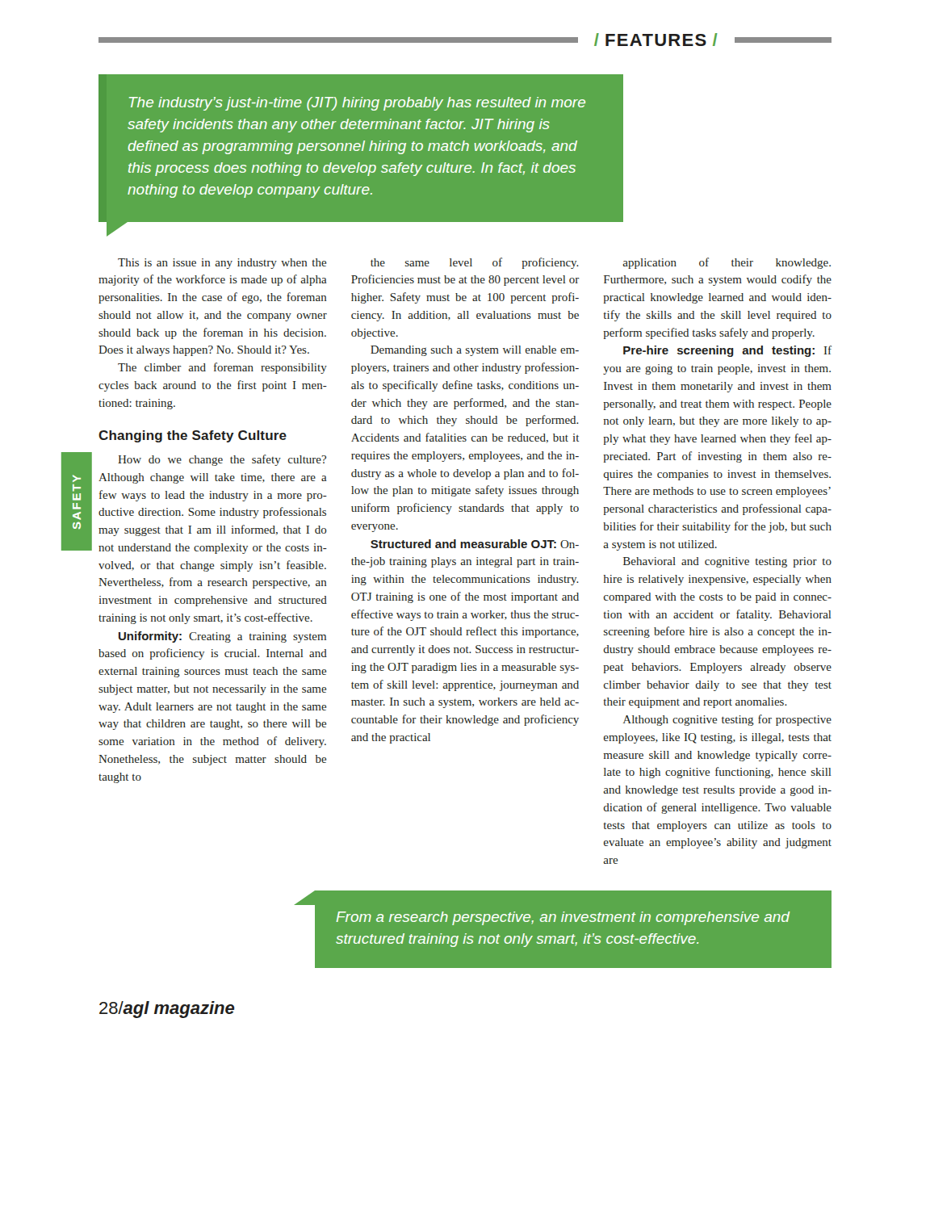/FEATURES/
The industry’s just-in-time (JIT) hiring probably has resulted in more safety incidents than any other determinant factor. JIT hiring is defined as programming personnel hiring to match workloads, and this process does nothing to develop safety culture. In fact, it does nothing to develop company culture.
SAFETY
This is an issue in any industry when the majority of the workforce is made up of alpha personalities. In the case of ego, the foreman should not allow it, and the company owner should back up the foreman in his decision. Does it always happen? No. Should it? Yes.
The climber and foreman responsibility cycles back around to the first point I mentioned: training.
Changing the Safety Culture
How do we change the safety culture? Although change will take time, there are a few ways to lead the industry in a more productive direction. Some industry professionals may suggest that I am ill informed, that I do not understand the complexity or the costs involved, or that change simply isn’t feasible. Nevertheless, from a research perspective, an investment in comprehensive and structured training is not only smart, it’s cost-effective.
Uniformity: Creating a training system based on proficiency is crucial. Internal and external training sources must teach the same subject matter, but not necessarily in the same way. Adult learners are not taught in the same way that children are taught, so there will be some variation in the method of delivery. Nonetheless, the subject matter should be taught to
the same level of proficiency. Proficiencies must be at the 80 percent level or higher. Safety must be at 100 percent proficiency. In addition, all evaluations must be objective.
Demanding such a system will enable employers, trainers and other industry professionals to specifically define tasks, conditions under which they are performed, and the standard to which they should be performed. Accidents and fatalities can be reduced, but it requires the employers, employees, and the industry as a whole to develop a plan and to follow the plan to mitigate safety issues through uniform proficiency standards that apply to everyone.
Structured and measurable OJT: On-the-job training plays an integral part in training within the telecommunications industry. OTJ training is one of the most important and effective ways to train a worker, thus the structure of the OJT should reflect this importance, and currently it does not. Success in restructuring the OJT paradigm lies in a measurable system of skill level: apprentice, journeyman and master. In such a system, workers are held accountable for their knowledge and proficiency and the practical
application of their knowledge. Furthermore, such a system would codify the practical knowledge learned and would identify the skills and the skill level required to perform specified tasks safely and properly.
Pre-hire screening and testing: If you are going to train people, invest in them. Invest in them monetarily and invest in them personally, and treat them with respect. People not only learn, but they are more likely to apply what they have learned when they feel appreciated. Part of investing in them also requires the companies to invest in themselves. There are methods to use to screen employees’ personal characteristics and professional capabilities for their suitability for the job, but such a system is not utilized.
Behavioral and cognitive testing prior to hire is relatively inexpensive, especially when compared with the costs to be paid in connection with an accident or fatality. Behavioral screening before hire is also a concept the industry should embrace because employees repeat behaviors. Employers already observe climber behavior daily to see that they test their equipment and report anomalies.
Although cognitive testing for prospective employees, like IQ testing, is illegal, tests that measure skill and knowledge typically correlate to high cognitive functioning, hence skill and knowledge test results provide a good indication of general intelligence. Two valuable tests that employers can utilize as tools to evaluate an employee’s ability and judgment are
From a research perspective, an investment in comprehensive and structured training is not only smart, it’s cost-effective.
28/agl magazine